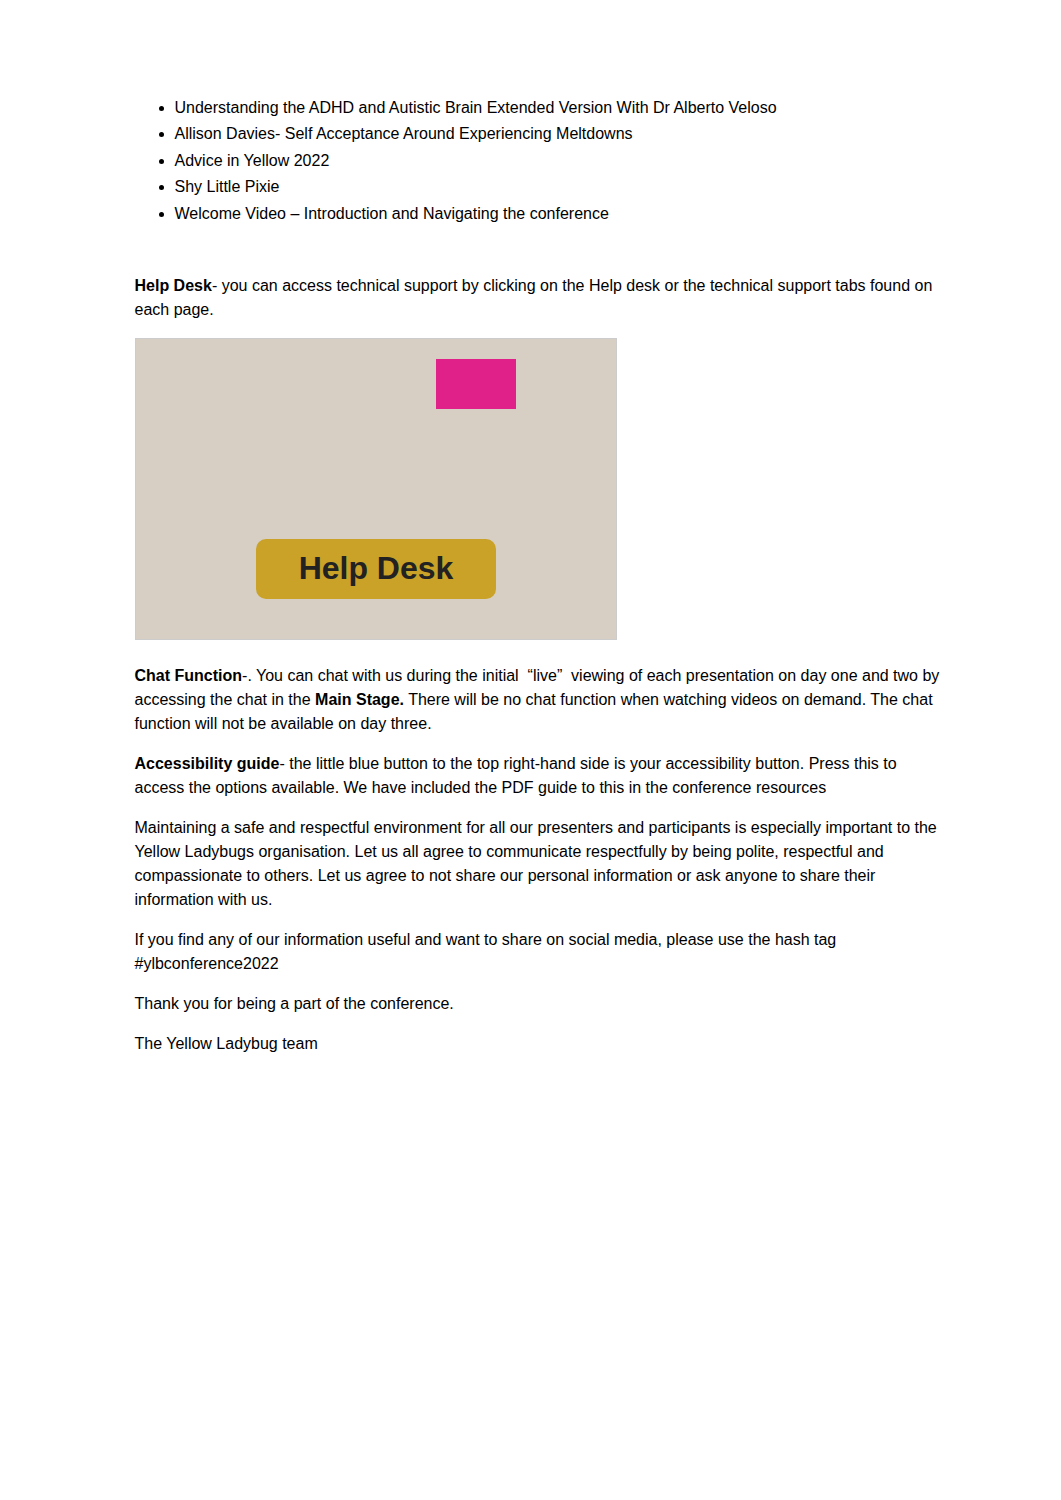Understanding the ADHD and Autistic Brain Extended Version With Dr Alberto Veloso
Allison Davies- Self Acceptance Around Experiencing Meltdowns
Advice in Yellow 2022
Shy Little Pixie
Welcome Video – Introduction and Navigating the conference
Help Desk- you can access technical support by clicking on the Help desk or the technical support tabs found on each page.
Chat Function-. You can chat with us during the initial “live” viewing of each presentation on day one and two by accessing the chat in the Main Stage. There will be no chat function when watching videos on demand. The chat function will not be available on day three.
Accessibility guide- the little blue button to the top right-hand side is your accessibility button. Press this to access the options available. We have included the PDF guide to this in the conference resources
Maintaining a safe and respectful environment for all our presenters and participants is especially important to the Yellow Ladybugs organisation. Let us all agree to communicate respectfully by being polite, respectful and compassionate to others. Let us agree to not share our personal information or ask anyone to share their information with us.
If you find any of our information useful and want to share on social media, please use the hash tag #ylbconference2022
Thank you for being a part of the conference.
The Yellow Ladybug team